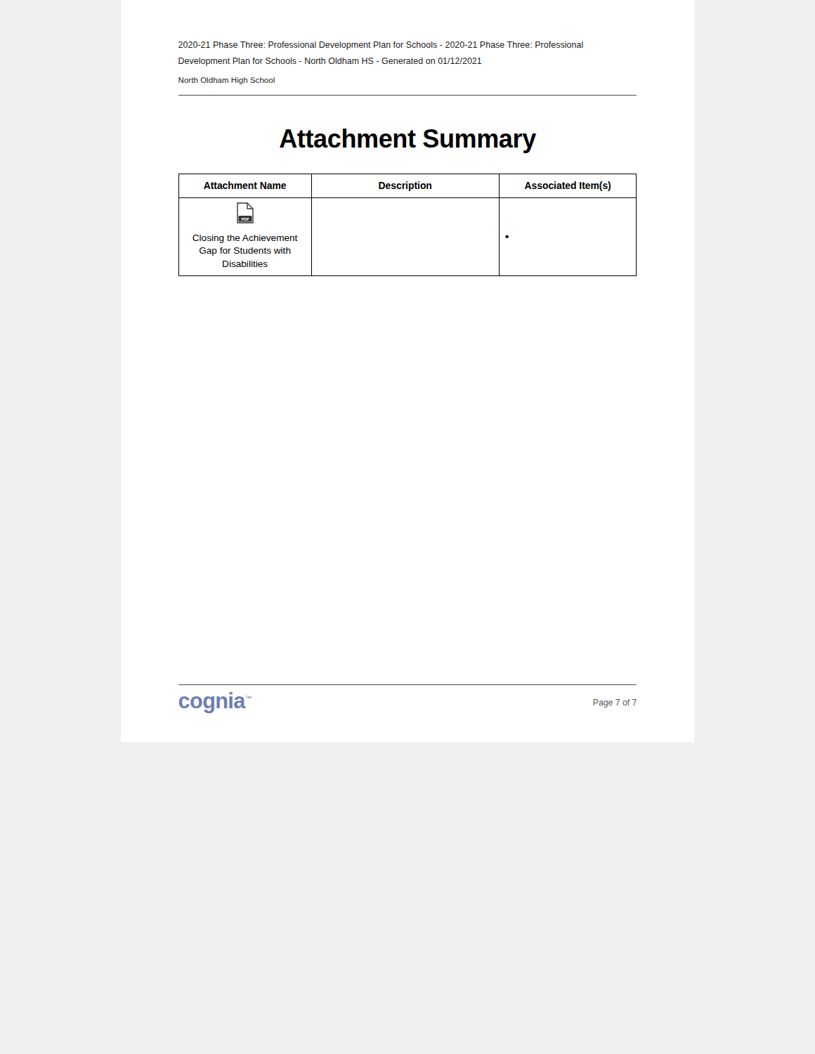2020-21 Phase Three: Professional Development Plan for Schools - 2020-21 Phase Three: Professional Development Plan for Schools - North Oldham HS - Generated on 01/12/2021 North Oldham High School
Attachment Summary
| Attachment Name | Description | Associated Item(s) |
| --- | --- | --- |
| PDF Closing the Achievement Gap for Students with Disabilities | | • |
cognia™
Page 7 of 7